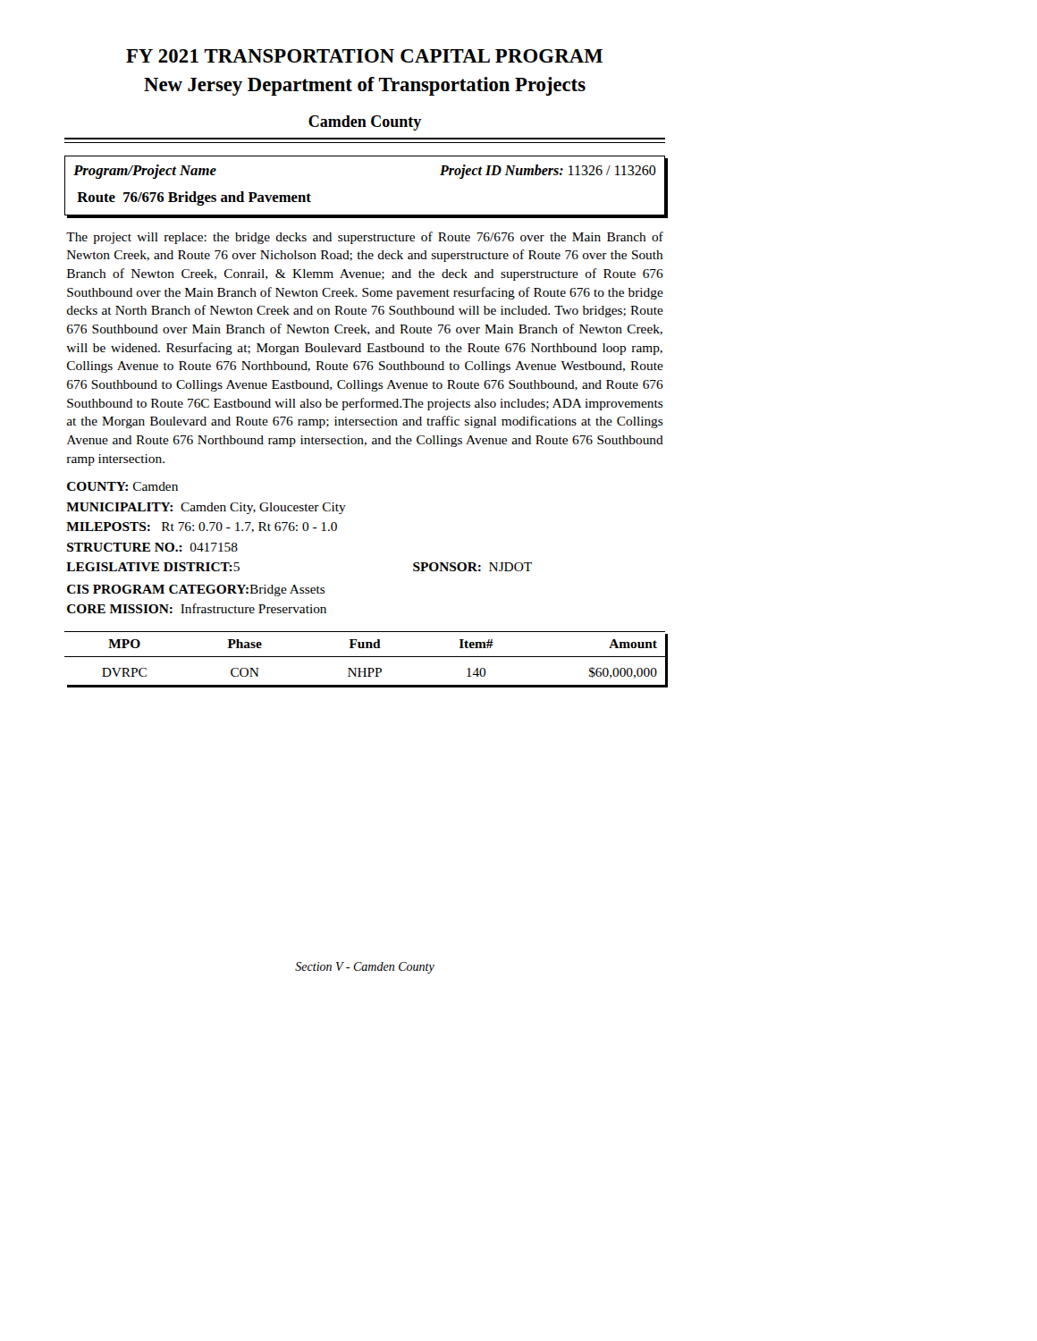FY 2021 TRANSPORTATION CAPITAL PROGRAM
New Jersey Department of Transportation Projects
Camden County
Program/Project Name Project ID Numbers: 11326 / 113260
Route 76/676 Bridges and Pavement
The project will replace: the bridge decks and superstructure of Route 76/676 over the Main Branch of Newton Creek, and Route 76 over Nicholson Road; the deck and superstructure of Route 76 over the South Branch of Newton Creek, Conrail, & Klemm Avenue; and the deck and superstructure of Route 676 Southbound over the Main Branch of Newton Creek. Some pavement resurfacing of Route 676 to the bridge decks at North Branch of Newton Creek and on Route 76 Southbound will be included. Two bridges; Route 676 Southbound over Main Branch of Newton Creek, and Route 76 over Main Branch of Newton Creek, will be widened. Resurfacing at; Morgan Boulevard Eastbound to the Route 676 Northbound loop ramp, Collings Avenue to Route 676 Northbound, Route 676 Southbound to Collings Avenue Westbound, Route 676 Southbound to Collings Avenue Eastbound, Collings Avenue to Route 676 Southbound, and Route 676 Southbound to Route 76C Eastbound will also be performed.The projects also includes; ADA improvements at the Morgan Boulevard and Route 676 ramp; intersection and traffic signal modifications at the Collings Avenue and Route 676 Northbound ramp intersection, and the Collings Avenue and Route 676 Southbound ramp intersection.
COUNTY: Camden
MUNICIPALITY: Camden City, Gloucester City
MILEPOSTS: Rt 76: 0.70 - 1.7, Rt 676: 0 - 1.0
STRUCTURE NO.: 0417158
LEGISLATIVE DISTRICT: 5
SPONSOR: NJDOT
CIS PROGRAM CATEGORY: Bridge Assets
CORE MISSION: Infrastructure Preservation
| MPO | Phase | Fund | Item# | Amount |
| --- | --- | --- | --- | --- |
| DVRPC | CON | NHPP | 140 | $60,000,000 |
Section V - Camden County